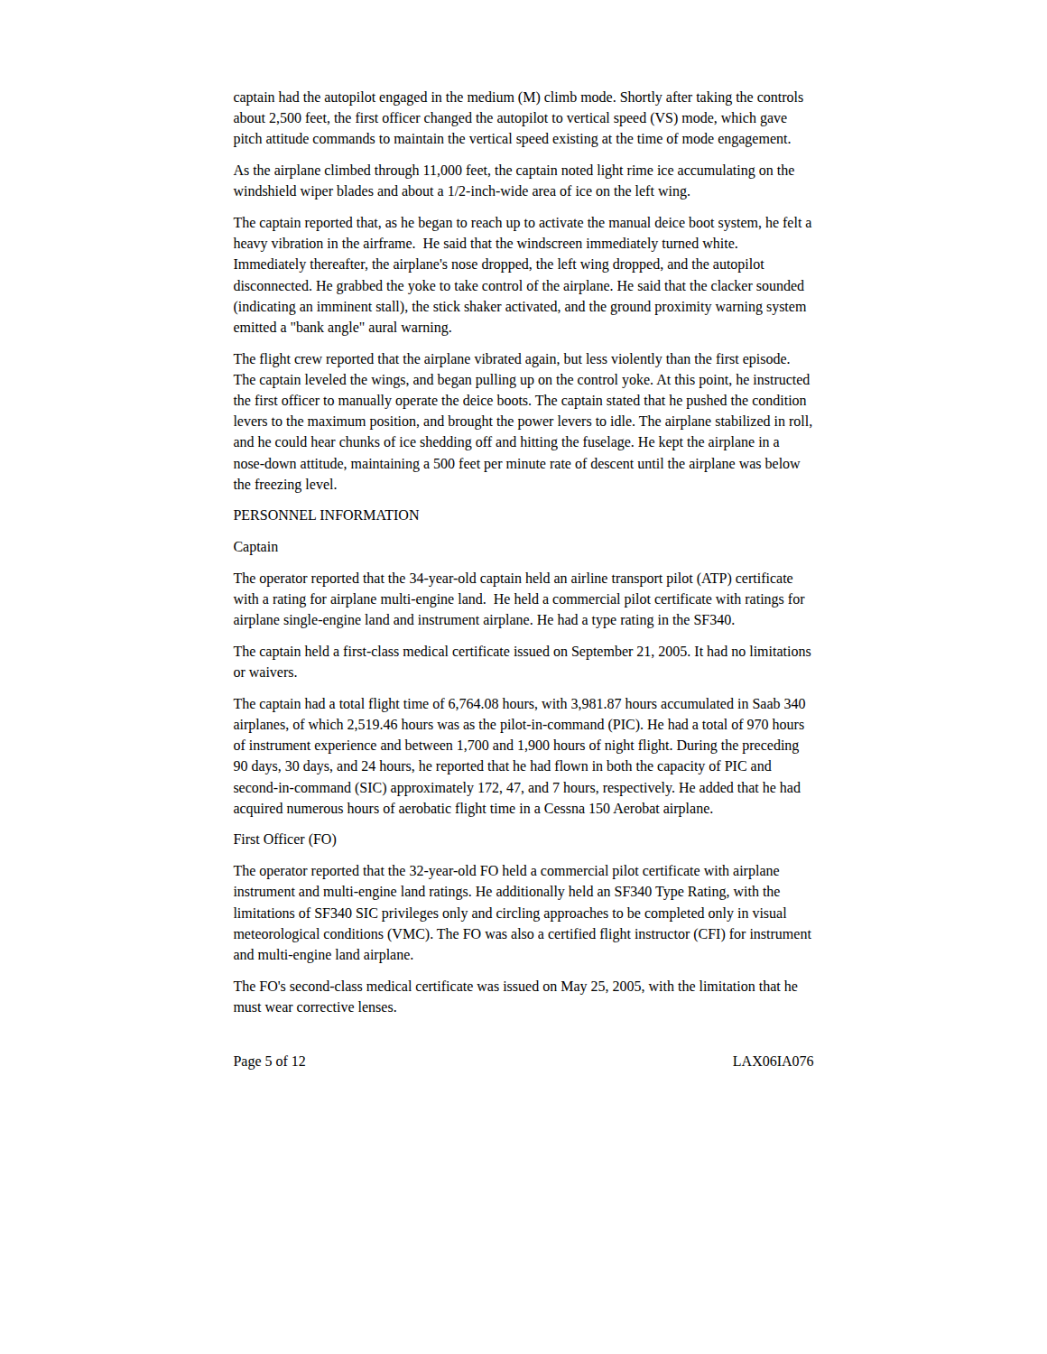captain had the autopilot engaged in the medium (M) climb mode. Shortly after taking the controls about 2,500 feet, the first officer changed the autopilot to vertical speed (VS) mode, which gave pitch attitude commands to maintain the vertical speed existing at the time of mode engagement.
As the airplane climbed through 11,000 feet, the captain noted light rime ice accumulating on the windshield wiper blades and about a 1/2-inch-wide area of ice on the left wing.
The captain reported that, as he began to reach up to activate the manual deice boot system, he felt a heavy vibration in the airframe. He said that the windscreen immediately turned white. Immediately thereafter, the airplane's nose dropped, the left wing dropped, and the autopilot disconnected. He grabbed the yoke to take control of the airplane. He said that the clacker sounded (indicating an imminent stall), the stick shaker activated, and the ground proximity warning system emitted a "bank angle" aural warning.
The flight crew reported that the airplane vibrated again, but less violently than the first episode. The captain leveled the wings, and began pulling up on the control yoke. At this point, he instructed the first officer to manually operate the deice boots. The captain stated that he pushed the condition levers to the maximum position, and brought the power levers to idle. The airplane stabilized in roll, and he could hear chunks of ice shedding off and hitting the fuselage. He kept the airplane in a nose-down attitude, maintaining a 500 feet per minute rate of descent until the airplane was below the freezing level.
PERSONNEL INFORMATION
Captain
The operator reported that the 34-year-old captain held an airline transport pilot (ATP) certificate with a rating for airplane multi-engine land. He held a commercial pilot certificate with ratings for airplane single-engine land and instrument airplane. He had a type rating in the SF340.
The captain held a first-class medical certificate issued on September 21, 2005. It had no limitations or waivers.
The captain had a total flight time of 6,764.08 hours, with 3,981.87 hours accumulated in Saab 340 airplanes, of which 2,519.46 hours was as the pilot-in-command (PIC). He had a total of 970 hours of instrument experience and between 1,700 and 1,900 hours of night flight. During the preceding 90 days, 30 days, and 24 hours, he reported that he had flown in both the capacity of PIC and second-in-command (SIC) approximately 172, 47, and 7 hours, respectively. He added that he had acquired numerous hours of aerobatic flight time in a Cessna 150 Aerobat airplane.
First Officer (FO)
The operator reported that the 32-year-old FO held a commercial pilot certificate with airplane instrument and multi-engine land ratings. He additionally held an SF340 Type Rating, with the limitations of SF340 SIC privileges only and circling approaches to be completed only in visual meteorological conditions (VMC). The FO was also a certified flight instructor (CFI) for instrument and multi-engine land airplane.
The FO's second-class medical certificate was issued on May 25, 2005, with the limitation that he must wear corrective lenses.
Page 5 of 12 LAX06IA076